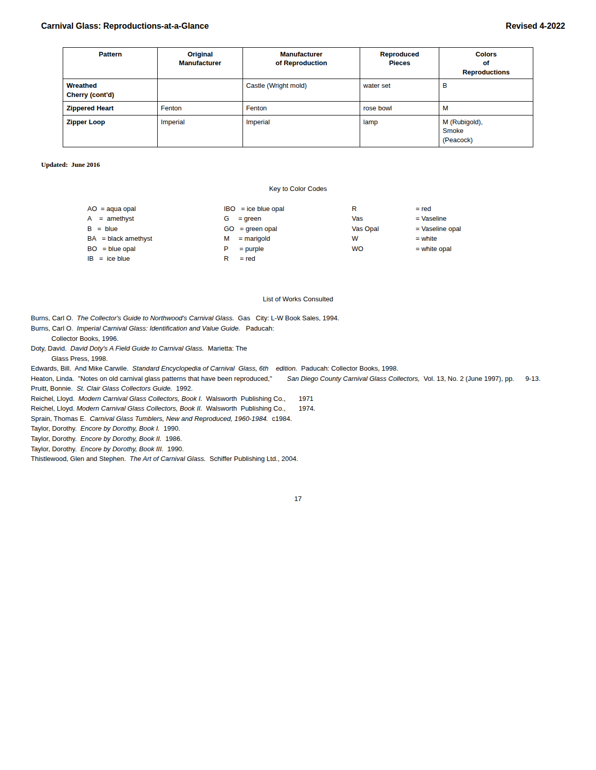Carnival Glass: Reproductions-at-a-Glance Revised 4-2022
| Pattern | Original Manufacturer | Manufacturer of Reproduction | Reproduced Pieces | Colors of Reproductions |
| --- | --- | --- | --- | --- |
| Wreathed Cherry (cont'd) | | Castle (Wright mold) | water set | B |
| Zippered Heart | Fenton | Fenton | rose bowl | M |
| Zipper Loop | Imperial | Imperial | lamp | M (Rubigold), Smoke (Peacock) |
Updated: June 2016
Key to Color Codes
| AO = aqua opal | IBO = ice blue opal | R | = red |
| A = amethyst | G = green | Vas | = Vaseline |
| B = blue | GO = green opal | Vas Opal | = Vaseline opal |
| BA = black amethyst | M = marigold | W | = white |
| BO = blue opal | P = purple | WO | = white opal |
| IB = ice blue | R = red | | |
List of Works Consulted
Burns, Carl O. The Collector's Guide to Northwood's Carnival Glass. Gas City: L-W Book Sales, 1994.
Burns, Carl O. Imperial Carnival Glass: Identification and Value Guide. Paducah:
Collector Books, 1996.
Doty, David. David Doty's A Field Guide to Carnival Glass. Marietta: The
Glass Press, 1998.
Edwards, Bill. And Mike Carwile. Standard Encyclopedia of Carnival Glass, 6th edition. Paducah: Collector Books, 1998.
Heaton, Linda. "Notes on old carnival glass patterns that have been reproduced," San Diego County Carnival Glass Collectors, Vol. 13, No. 2 (June 1997), pp. 9-13.
Pruitt, Bonnie. St. Clair Glass Collectors Guide. 1992.
Reichel, Lloyd. Modern Carnival Glass Collectors, Book I. Walsworth Publishing Co., 1971
Reichel, Lloyd. Modern Carnival Glass Collectors, Book II. Walsworth Publishing Co., 1974.
Sprain, Thomas E. Carnival Glass Tumblers, New and Reproduced, 1960-1984. c1984.
Taylor, Dorothy. Encore by Dorothy, Book I. 1990.
Taylor, Dorothy. Encore by Dorothy, Book II. 1986.
Taylor, Dorothy. Encore by Dorothy, Book III. 1990.
Thistlewood, Glen and Stephen. The Art of Carnival Glass. Schiffer Publishing Ltd., 2004.
17